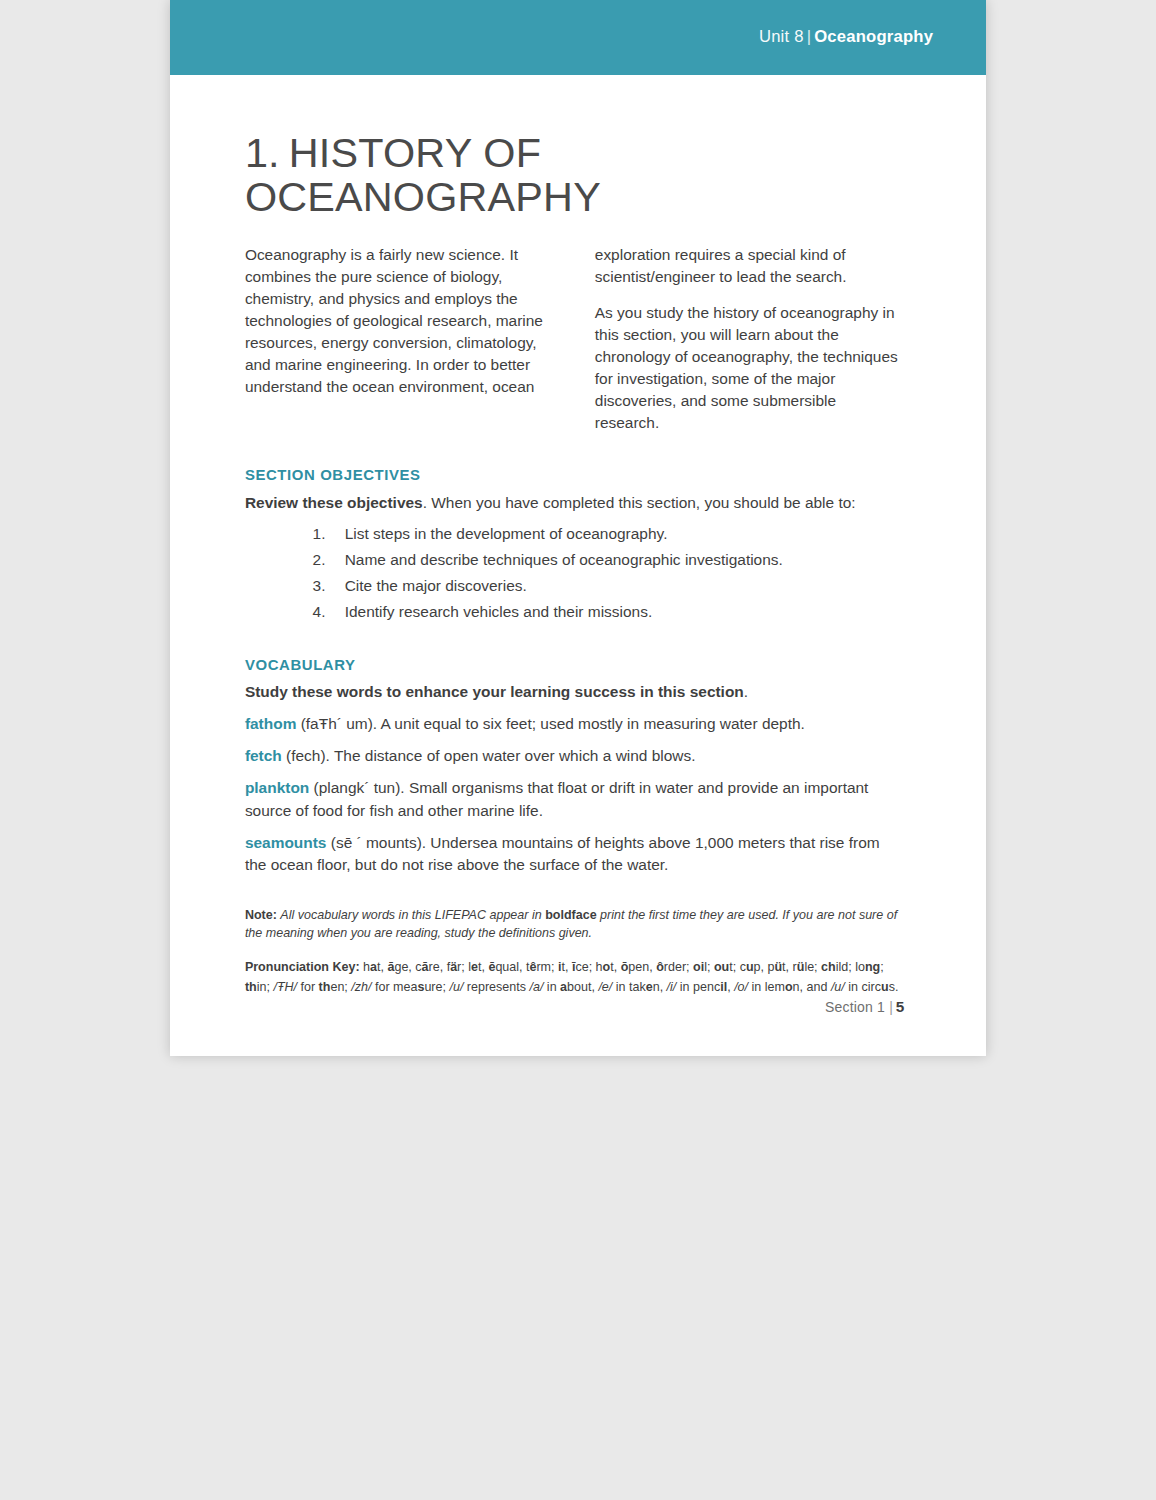Unit 8|Oceanography
1. HISTORY OF OCEANOGRAPHY
Oceanography is a fairly new science. It combines the pure science of biology, chemistry, and physics and employs the technologies of geological research, marine resources, energy conversion, climatology, and marine engineering. In order to better understand the ocean environment, ocean exploration requires a special kind of scientist/engineer to lead the search.
As you study the history of oceanography in this section, you will learn about the chronology of oceanography, the techniques for investigation, some of the major discoveries, and some submersible research.
Section Objectives
Review these objectives. When you have completed this section, you should be able to:
List steps in the development of oceanography.
Name and describe techniques of oceanographic investigations.
Cite the major discoveries.
Identify research vehicles and their missions.
Vocabulary
Study these words to enhance your learning success in this section.
fathom (faŦh´ um). A unit equal to six feet; used mostly in measuring water depth.
fetch (fech). The distance of open water over which a wind blows.
plankton (plangk´ tun). Small organisms that float or drift in water and provide an important source of food for fish and other marine life.
seamounts (sē ´ mounts). Undersea mountains of heights above 1,000 meters that rise from the ocean floor, but do not rise above the surface of the water.
Note: All vocabulary words in this LIFEPAC appear in boldface print the first time they are used. If you are not sure of the meaning when you are reading, study the definitions given.
Pronunciation Key: hat, āge, cāre, fär; let, ēqual, têrm; it, īce; hot, ōpen, ôrder; oil; out; cup, püt, rüle; child; long; thin; /ŦH/ for then; /zh/ for measure; /u/ represents /a/ in about, /e/ in taken, /i/ in pencil, /o/ in lemon, and /u/ in circus.
Section 1|5